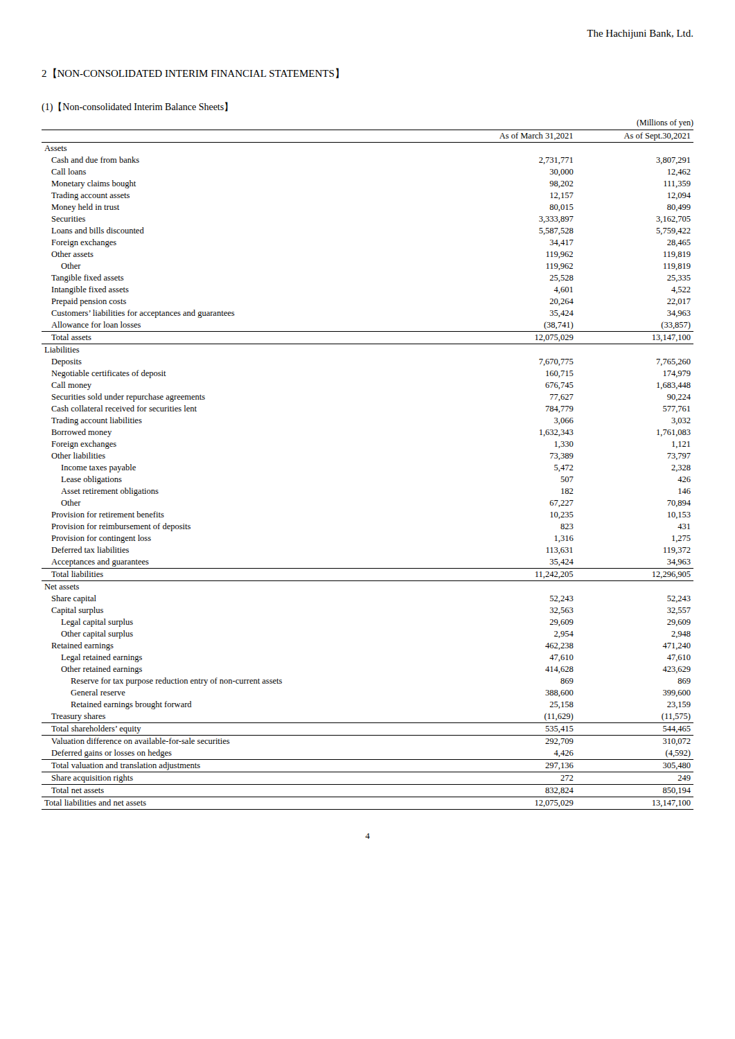The Hachijuni Bank, Ltd.
2【NON-CONSOLIDATED INTERIM FINANCIAL STATEMENTS】
(1)【Non-consolidated Interim Balance Sheets】
(Millions of yen)
| | As of March 31,2021 | As of Sept.30,2021 |
| --- | --- | --- |
| Assets | | |
| Cash and due from banks | 2,731,771 | 3,807,291 |
| Call loans | 30,000 | 12,462 |
| Monetary claims bought | 98,202 | 111,359 |
| Trading account assets | 12,157 | 12,094 |
| Money held in trust | 80,015 | 80,499 |
| Securities | 3,333,897 | 3,162,705 |
| Loans and bills discounted | 5,587,528 | 5,759,422 |
| Foreign exchanges | 34,417 | 28,465 |
| Other assets | 119,962 | 119,819 |
| Other | 119,962 | 119,819 |
| Tangible fixed assets | 25,528 | 25,335 |
| Intangible fixed assets | 4,601 | 4,522 |
| Prepaid pension costs | 20,264 | 22,017 |
| Customers’ liabilities for acceptances and guarantees | 35,424 | 34,963 |
| Allowance for loan losses | (38,741) | (33,857) |
| Total assets | 12,075,029 | 13,147,100 |
| Liabilities | | |
| Deposits | 7,670,775 | 7,765,260 |
| Negotiable certificates of deposit | 160,715 | 174,979 |
| Call money | 676,745 | 1,683,448 |
| Securities sold under repurchase agreements | 77,627 | 90,224 |
| Cash collateral received for securities lent | 784,779 | 577,761 |
| Trading account liabilities | 3,066 | 3,032 |
| Borrowed money | 1,632,343 | 1,761,083 |
| Foreign exchanges | 1,330 | 1,121 |
| Other liabilities | 73,389 | 73,797 |
| Income taxes payable | 5,472 | 2,328 |
| Lease obligations | 507 | 426 |
| Asset retirement obligations | 182 | 146 |
| Other | 67,227 | 70,894 |
| Provision for retirement benefits | 10,235 | 10,153 |
| Provision for reimbursement of deposits | 823 | 431 |
| Provision for contingent loss | 1,316 | 1,275 |
| Deferred tax liabilities | 113,631 | 119,372 |
| Acceptances and guarantees | 35,424 | 34,963 |
| Total liabilities | 11,242,205 | 12,296,905 |
| Net assets | | |
| Share capital | 52,243 | 52,243 |
| Capital surplus | 32,563 | 32,557 |
| Legal capital surplus | 29,609 | 29,609 |
| Other capital surplus | 2,954 | 2,948 |
| Retained earnings | 462,238 | 471,240 |
| Legal retained earnings | 47,610 | 47,610 |
| Other retained earnings | 414,628 | 423,629 |
| Reserve for tax purpose reduction entry of non-current assets | 869 | 869 |
| General reserve | 388,600 | 399,600 |
| Retained earnings brought forward | 25,158 | 23,159 |
| Treasury shares | (11,629) | (11,575) |
| Total shareholders’ equity | 535,415 | 544,465 |
| Valuation difference on available-for-sale securities | 292,709 | 310,072 |
| Deferred gains or losses on hedges | 4,426 | (4,592) |
| Total valuation and translation adjustments | 297,136 | 305,480 |
| Share acquisition rights | 272 | 249 |
| Total net assets | 832,824 | 850,194 |
| Total liabilities and net assets | 12,075,029 | 13,147,100 |
4